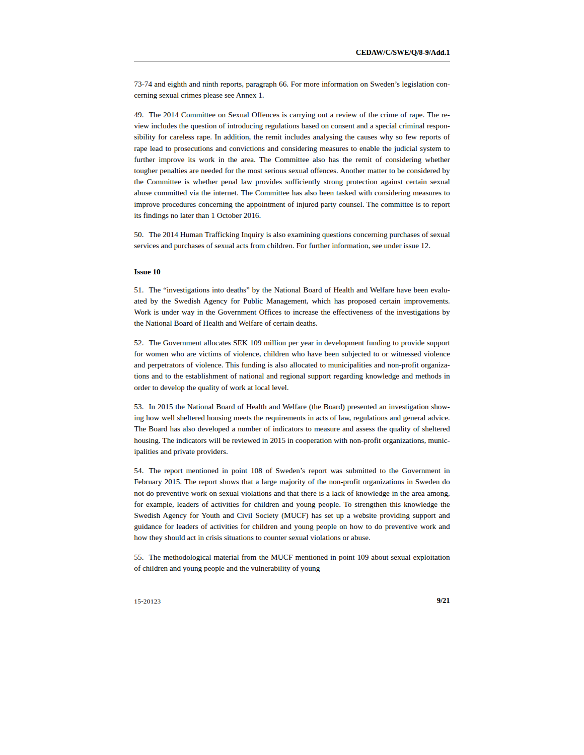CEDAW/C/SWE/Q/8-9/Add.1
73-74 and eighth and ninth reports, paragraph 66. For more information on Sweden’s legislation concerning sexual crimes please see Annex 1.
49. The 2014 Committee on Sexual Offences is carrying out a review of the crime of rape. The review includes the question of introducing regulations based on consent and a special criminal responsibility for careless rape. In addition, the remit includes analysing the causes why so few reports of rape lead to prosecutions and convictions and considering measures to enable the judicial system to further improve its work in the area. The Committee also has the remit of considering whether tougher penalties are needed for the most serious sexual offences. Another matter to be considered by the Committee is whether penal law provides sufficiently strong protection against certain sexual abuse committed via the internet. The Committee has also been tasked with considering measures to improve procedures concerning the appointment of injured party counsel. The committee is to report its findings no later than 1 October 2016.
50. The 2014 Human Trafficking Inquiry is also examining questions concerning purchases of sexual services and purchases of sexual acts from children. For further information, see under issue 12.
Issue 10
51. The “investigations into deaths” by the National Board of Health and Welfare have been evaluated by the Swedish Agency for Public Management, which has proposed certain improvements. Work is under way in the Government Offices to increase the effectiveness of the investigations by the National Board of Health and Welfare of certain deaths.
52. The Government allocates SEK 109 million per year in development funding to provide support for women who are victims of violence, children who have been subjected to or witnessed violence and perpetrators of violence. This funding is also allocated to municipalities and non-profit organizations and to the establishment of national and regional support regarding knowledge and methods in order to develop the quality of work at local level.
53. In 2015 the National Board of Health and Welfare (the Board) presented an investigation showing how well sheltered housing meets the requirements in acts of law, regulations and general advice. The Board has also developed a number of indicators to measure and assess the quality of sheltered housing. The indicators will be reviewed in 2015 in cooperation with non-profit organizations, municipalities and private providers.
54. The report mentioned in point 108 of Sweden’s report was submitted to the Government in February 2015. The report shows that a large majority of the non-profit organizations in Sweden do not do preventive work on sexual violations and that there is a lack of knowledge in the area among, for example, leaders of activities for children and young people. To strengthen this knowledge the Swedish Agency for Youth and Civil Society (MUCF) has set up a website providing support and guidance for leaders of activities for children and young people on how to do preventive work and how they should act in crisis situations to counter sexual violations or abuse.
55. The methodological material from the MUCF mentioned in point 109 about sexual exploitation of children and young people and the vulnerability of young
15-20123
9/21